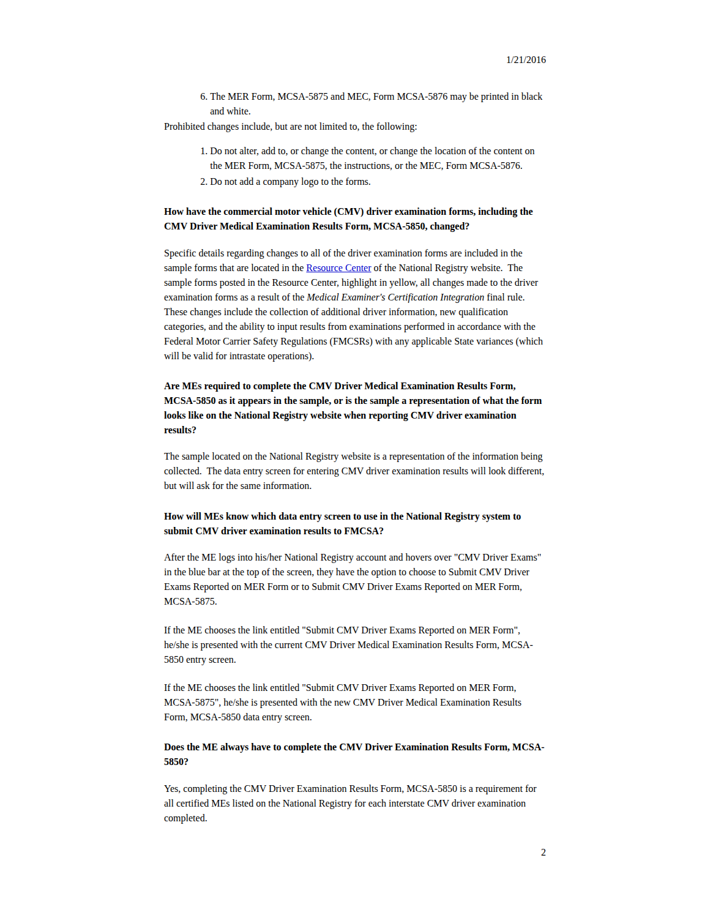1/21/2016
The MER Form, MCSA-5875 and MEC, Form MCSA-5876 may be printed in black and white.
Prohibited changes include, but are not limited to, the following:
Do not alter, add to, or change the content, or change the location of the content on the MER Form, MCSA-5875, the instructions, or the MEC, Form MCSA-5876.
Do not add a company logo to the forms.
How have the commercial motor vehicle (CMV) driver examination forms, including the CMV Driver Medical Examination Results Form, MCSA-5850, changed?
Specific details regarding changes to all of the driver examination forms are included in the sample forms that are located in the Resource Center of the National Registry website. The sample forms posted in the Resource Center, highlight in yellow, all changes made to the driver examination forms as a result of the Medical Examiner's Certification Integration final rule. These changes include the collection of additional driver information, new qualification categories, and the ability to input results from examinations performed in accordance with the Federal Motor Carrier Safety Regulations (FMCSRs) with any applicable State variances (which will be valid for intrastate operations).
Are MEs required to complete the CMV Driver Medical Examination Results Form, MCSA-5850 as it appears in the sample, or is the sample a representation of what the form looks like on the National Registry website when reporting CMV driver examination results?
The sample located on the National Registry website is a representation of the information being collected. The data entry screen for entering CMV driver examination results will look different, but will ask for the same information.
How will MEs know which data entry screen to use in the National Registry system to submit CMV driver examination results to FMCSA?
After the ME logs into his/her National Registry account and hovers over "CMV Driver Exams" in the blue bar at the top of the screen, they have the option to choose to Submit CMV Driver Exams Reported on MER Form or to Submit CMV Driver Exams Reported on MER Form, MCSA-5875.
If the ME chooses the link entitled "Submit CMV Driver Exams Reported on MER Form", he/she is presented with the current CMV Driver Medical Examination Results Form, MCSA-5850 entry screen.
If the ME chooses the link entitled "Submit CMV Driver Exams Reported on MER Form, MCSA-5875", he/she is presented with the new CMV Driver Medical Examination Results Form, MCSA-5850 data entry screen.
Does the ME always have to complete the CMV Driver Examination Results Form, MCSA-5850?
Yes, completing the CMV Driver Examination Results Form, MCSA-5850 is a requirement for all certified MEs listed on the National Registry for each interstate CMV driver examination completed.
2